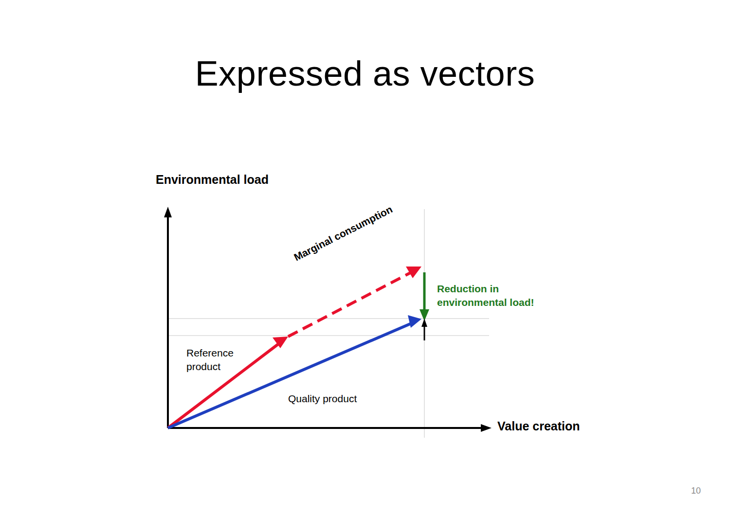Expressed as vectors
Environmental load
Value creation
Reference
product
Quality product
Marginal consumption
Reduction in
environmental load!
10